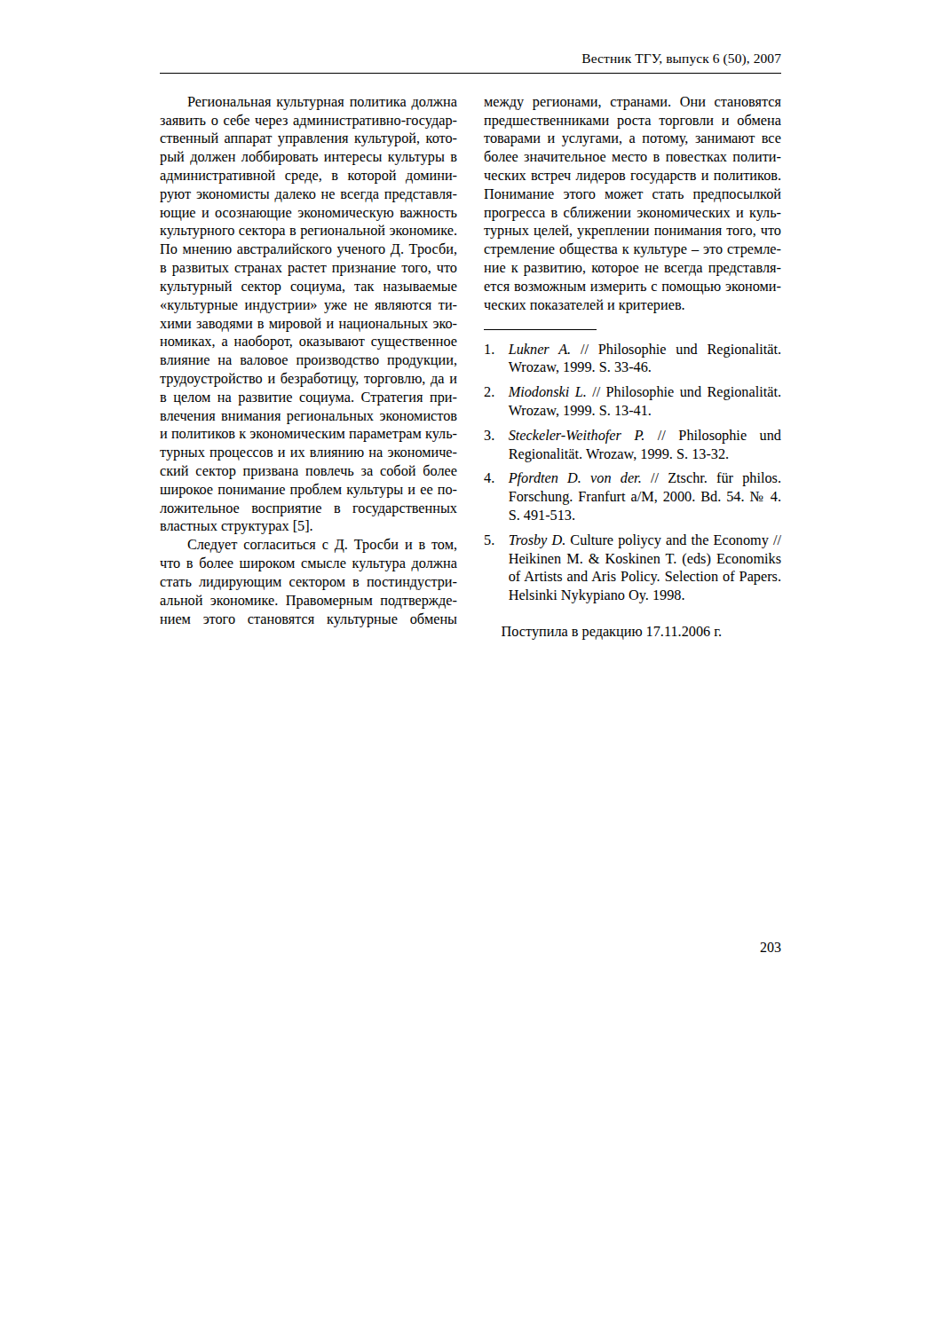Вестник ТГУ, выпуск 6 (50), 2007
Региональная культурная политика должна заявить о себе через административно-государственный аппарат управления культурой, который должен лоббировать интересы культуры в административной среде, в которой доминируют экономисты далеко не всегда представляющие и осознающие экономическую важность культурного сектора в региональной экономике. По мнению австралийского ученого Д. Тросби, в развитых странах растет признание того, что культурный сектор социума, так называемые «культурные индустрии» уже не являются тихими заводями в мировой и национальных экономиках, а наоборот, оказывают существенное влияние на валовое производство продукции, трудоустройство и безработицу, торговлю, да и в целом на развитие социума. Стратегия привлечения внимания региональных экономистов и политиков к экономическим параметрам культурных процессов и их влиянию на экономический сектор призвана повлечь за собой более широкое понимание проблем культуры и ее положительное восприятие в государственных властных структурах [5].
Следует согласиться с Д. Тросби и в том, что в более широком смысле культура должна стать лидирующим сектором в постиндустриальной экономике. Правомерным подтверждением этого становятся культурные обмены между регионами, странами. Они становятся предшественниками роста торговли и обмена товарами и услугами, а потому, занимают все более значительное место в повестках политических встреч лидеров государств и политиков. Понимание этого может стать предпосылкой прогресса в сближении экономических и культурных целей, укреплении понимания того, что стремление общества к культуре – это стремление к развитию, которое не всегда представляется возможным измерить с помощью экономических показателей и критериев.
Lukner A. // Philosophie und Regionalität. Wrozaw, 1999. S. 33-46.
Miodonski L. // Philosophie und Regionalität. Wrozaw, 1999. S. 13-41.
Steckeler-Weithofer P. // Philosophie und Regionalität. Wrozaw, 1999. S. 13-32.
Pfordten D. von der. // Ztschr. für philos. Forschung. Franfurt a/M, 2000. Bd. 54. № 4. S. 491-513.
Trosby D. Culture poliyсy and the Economy // Heikinen M. & Koskinen T. (eds) Economiks of Artists and Aris Policy. Selection of Papers. Helsinki Nykypiano Oy. 1998.
Поступила в редакцию 17.11.2006 г.
203